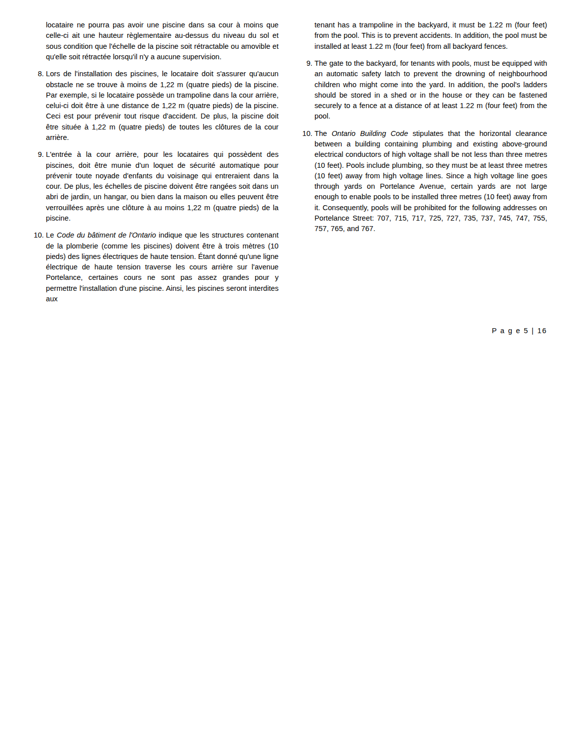locataire ne pourra pas avoir une piscine dans sa cour à moins que celle-ci ait une hauteur règlementaire au-dessus du niveau du sol et sous condition que l'échelle de la piscine soit rétractable ou amovible et qu'elle soit rétractée lorsqu'il n'y a aucune supervision.
Lors de l'installation des piscines, le locataire doit s'assurer qu'aucun obstacle ne se trouve à moins de 1,22 m (quatre pieds) de la piscine. Par exemple, si le locataire possède un trampoline dans la cour arrière, celui-ci doit être à une distance de 1,22 m (quatre pieds) de la piscine. Ceci est pour prévenir tout risque d'accident. De plus, la piscine doit être située à 1,22 m (quatre pieds) de toutes les clôtures de la cour arrière.
L'entrée à la cour arrière, pour les locataires qui possèdent des piscines, doit être munie d'un loquet de sécurité automatique pour prévenir toute noyade d'enfants du voisinage qui entreraient dans la cour. De plus, les échelles de piscine doivent être rangées soit dans un abri de jardin, un hangar, ou bien dans la maison ou elles peuvent être verrouillées après une clôture à au moins 1,22 m (quatre pieds) de la piscine.
Le Code du bâtiment de l'Ontario indique que les structures contenant de la plomberie (comme les piscines) doivent être à trois mètres (10 pieds) des lignes électriques de haute tension. Étant donné qu'une ligne électrique de haute tension traverse les cours arrière sur l'avenue Portelance, certaines cours ne sont pas assez grandes pour y permettre l'installation d'une piscine. Ainsi, les piscines seront interdites aux
tenant has a trampoline in the backyard, it must be 1.22 m (four feet) from the pool. This is to prevent accidents. In addition, the pool must be installed at least 1.22 m (four feet) from all backyard fences.
The gate to the backyard, for tenants with pools, must be equipped with an automatic safety latch to prevent the drowning of neighbourhood children who might come into the yard. In addition, the pool's ladders should be stored in a shed or in the house or they can be fastened securely to a fence at a distance of at least 1.22 m (four feet) from the pool.
The Ontario Building Code stipulates that the horizontal clearance between a building containing plumbing and existing above-ground electrical conductors of high voltage shall be not less than three metres (10 feet). Pools include plumbing, so they must be at least three metres (10 feet) away from high voltage lines. Since a high voltage line goes through yards on Portelance Avenue, certain yards are not large enough to enable pools to be installed three metres (10 feet) away from it. Consequently, pools will be prohibited for the following addresses on Portelance Street: 707, 715, 717, 725, 727, 735, 737, 745, 747, 755, 757, 765, and 767.
P a g e 5 | 16